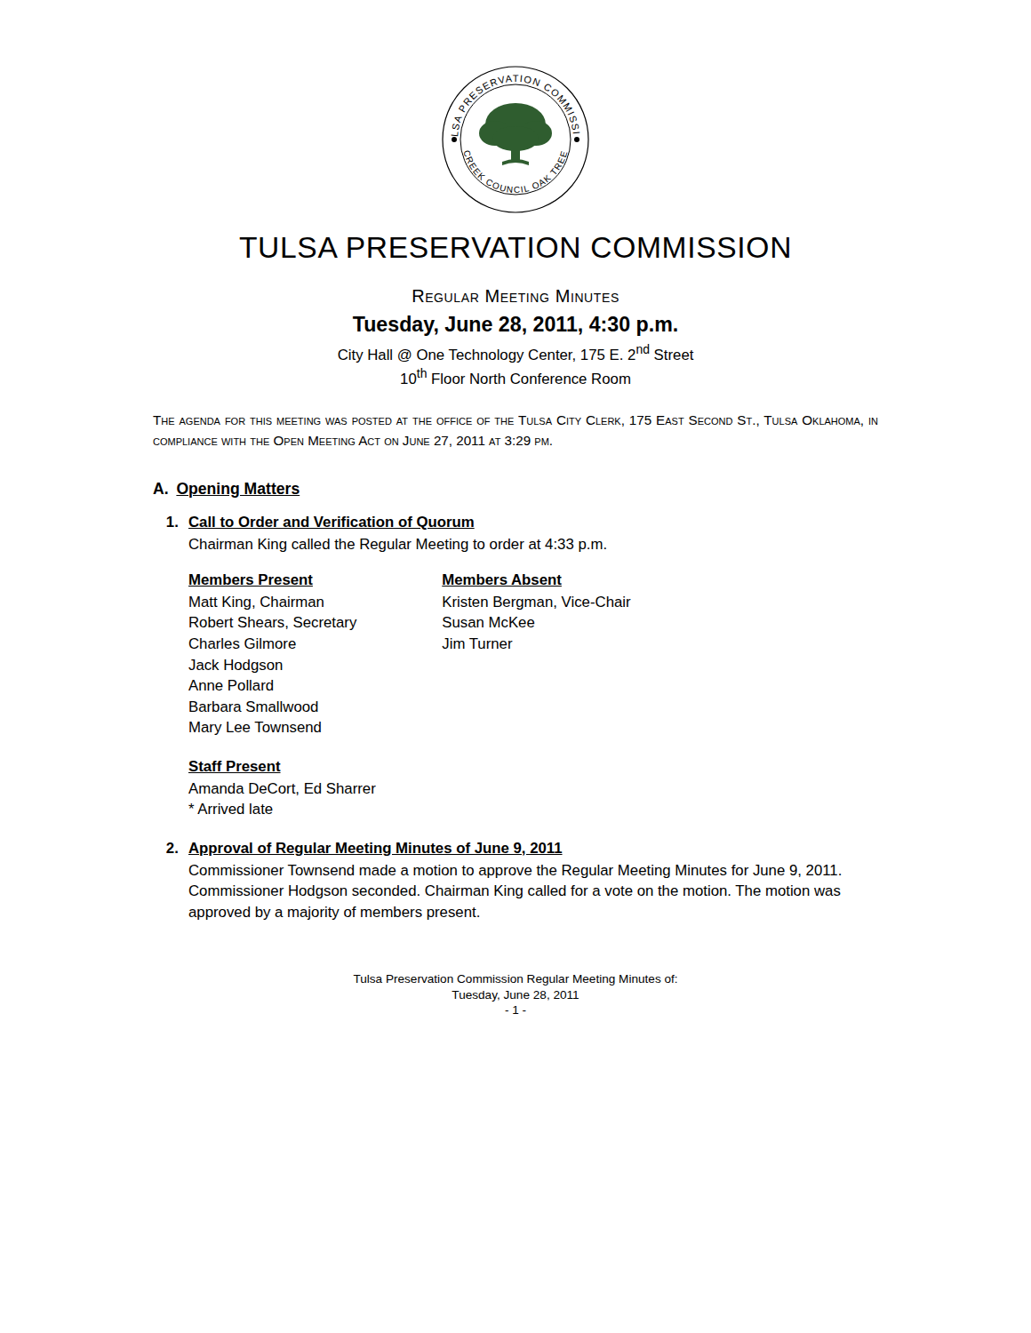TULSA PRESERVATION COMMISSION CREEK COUNCIL OAK TREE
TULSA PRESERVATION COMMISSION
Regular Meeting Minutes
Tuesday, June 28, 2011, 4:30 p.m.
City Hall @ One Technology Center, 175 E. 2nd Street
10th Floor North Conference Room
The agenda for this meeting was posted at the office of the Tulsa City Clerk, 175 East Second St., Tulsa Oklahoma, in compliance with the Open Meeting Act on June 27, 2011 at 3:29 pm.
A. Opening Matters
1. Call to Order and Verification of Quorum
Chairman King called the Regular Meeting to order at 4:33 p.m.
| Members Present | Members Absent |
| --- | --- |
| Matt King, Chairman | Kristen Bergman, Vice-Chair |
| Robert Shears, Secretary | Susan McKee |
| Charles Gilmore | Jim Turner |
| Jack Hodgson | |
| Anne Pollard | |
| Barbara Smallwood | |
| Mary Lee Townsend | |
Staff Present
Amanda DeCort, Ed Sharrer
* Arrived late
2. Approval of Regular Meeting Minutes of June 9, 2011
Commissioner Townsend made a motion to approve the Regular Meeting Minutes for June 9, 2011. Commissioner Hodgson seconded. Chairman King called for a vote on the motion. The motion was approved by a majority of members present.
Tulsa Preservation Commission Regular Meeting Minutes of:
Tuesday, June 28, 2011
- 1 -